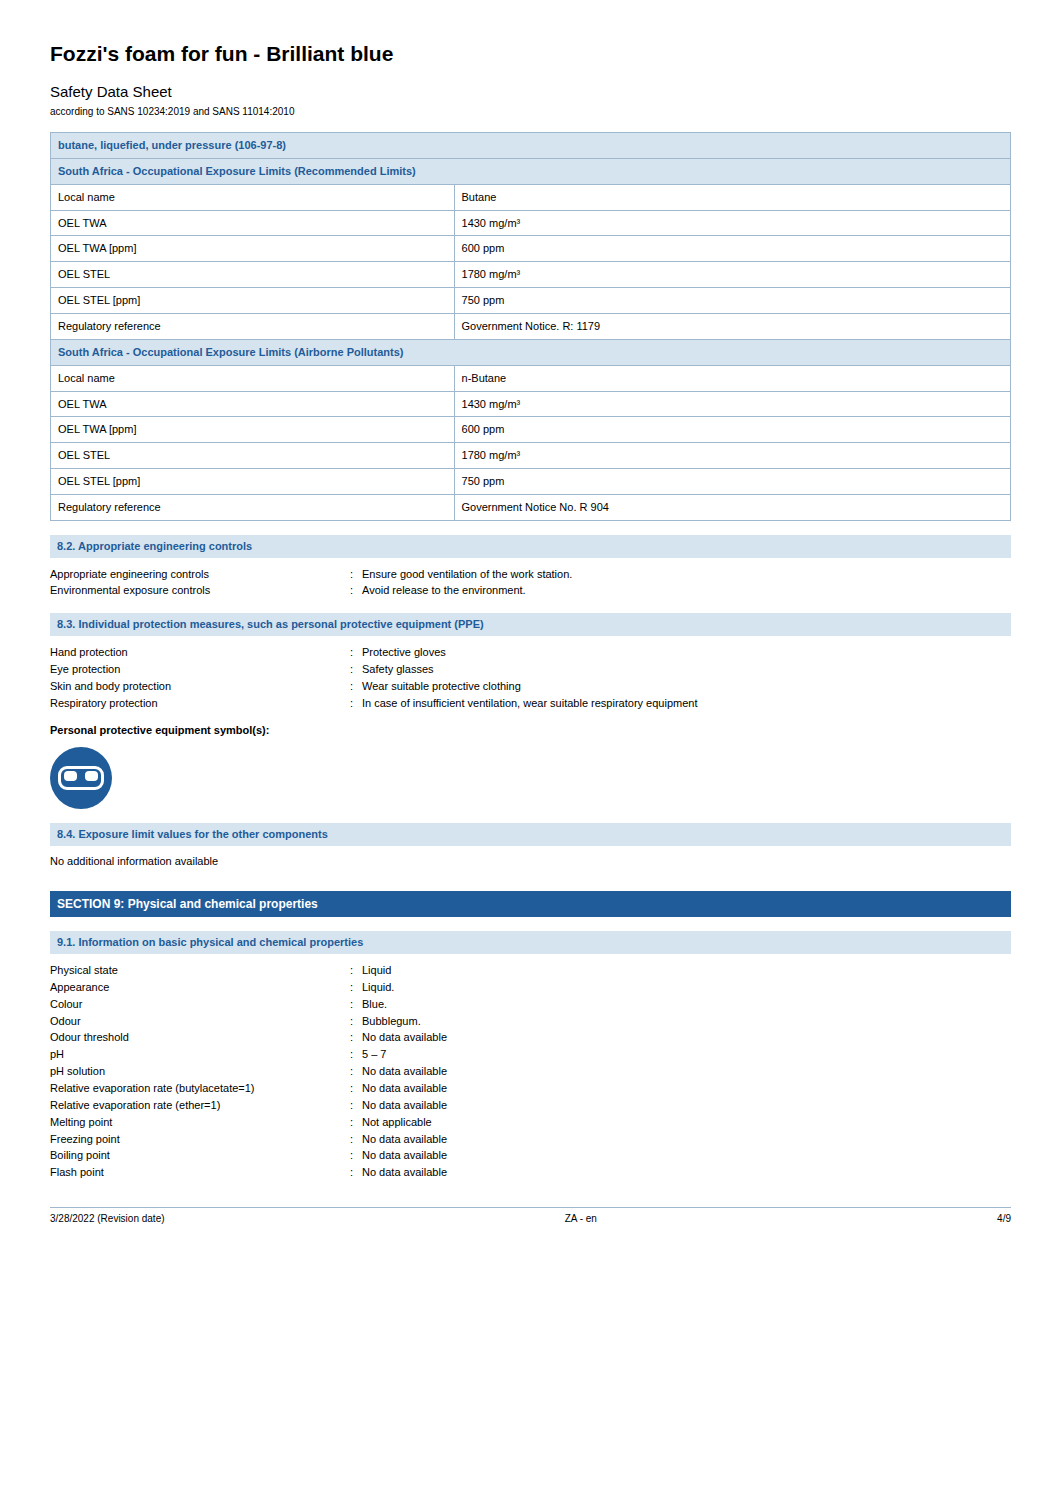Fozzi's foam for fun - Brilliant blue
Safety Data Sheet
according to SANS 10234:2019 and SANS 11014:2010
| butane, liquefied, under pressure (106-97-8) |
| South Africa - Occupational Exposure Limits (Recommended Limits) |
| Local name | Butane |
| OEL TWA | 1430 mg/m³ |
| OEL TWA [ppm] | 600 ppm |
| OEL STEL | 1780 mg/m³ |
| OEL STEL [ppm] | 750 ppm |
| Regulatory reference | Government Notice. R: 1179 |
| South Africa - Occupational Exposure Limits (Airborne Pollutants) |
| Local name | n-Butane |
| OEL TWA | 1430 mg/m³ |
| OEL TWA [ppm] | 600 ppm |
| OEL STEL | 1780 mg/m³ |
| OEL STEL [ppm] | 750 ppm |
| Regulatory reference | Government Notice No. R 904 |
8.2. Appropriate engineering controls
| Appropriate engineering controls | : | Ensure good ventilation of the work station. |
| Environmental exposure controls | : | Avoid release to the environment. |
8.3. Individual protection measures, such as personal protective equipment (PPE)
| Hand protection | : | Protective gloves |
| Eye protection | : | Safety glasses |
| Skin and body protection | : | Wear suitable protective clothing |
| Respiratory protection | : | In case of insufficient ventilation, wear suitable respiratory equipment |
Personal protective equipment symbol(s):
8.4. Exposure limit values for the other components
No additional information available
SECTION 9: Physical and chemical properties
9.1. Information on basic physical and chemical properties
| Physical state | : | Liquid |
| Appearance | : | Liquid. |
| Colour | : | Blue. |
| Odour | : | Bubblegum. |
| Odour threshold | : | No data available |
| pH | : | 5 – 7 |
| pH solution | : | No data available |
| Relative evaporation rate (butylacetate=1) | : | No data available |
| Relative evaporation rate (ether=1) | : | No data available |
| Melting point | : | Not applicable |
| Freezing point | : | No data available |
| Boiling point | : | No data available |
| Flash point | : | No data available |
3/28/2022 (Revision date) ZA - en 4/9